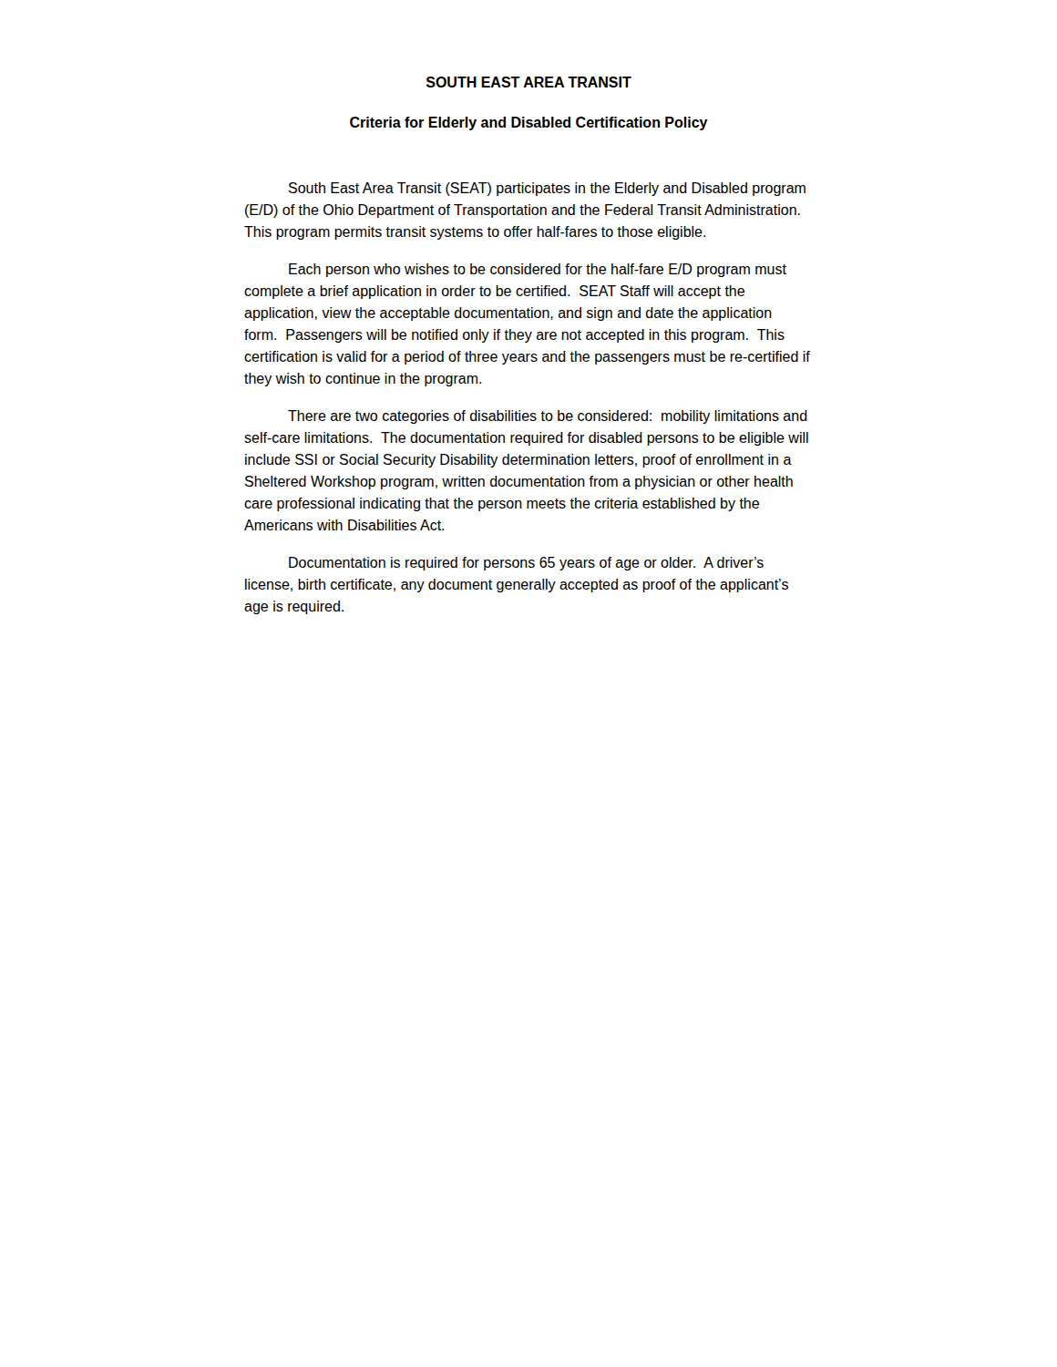SOUTH EAST AREA TRANSIT
Criteria for Elderly and Disabled Certification Policy
South East Area Transit (SEAT) participates in the Elderly and Disabled program (E/D) of the Ohio Department of Transportation and the Federal Transit Administration. This program permits transit systems to offer half-fares to those eligible.
Each person who wishes to be considered for the half-fare E/D program must complete a brief application in order to be certified. SEAT Staff will accept the application, view the acceptable documentation, and sign and date the application form. Passengers will be notified only if they are not accepted in this program. This certification is valid for a period of three years and the passengers must be re-certified if they wish to continue in the program.
There are two categories of disabilities to be considered: mobility limitations and self-care limitations. The documentation required for disabled persons to be eligible will include SSI or Social Security Disability determination letters, proof of enrollment in a Sheltered Workshop program, written documentation from a physician or other health care professional indicating that the person meets the criteria established by the Americans with Disabilities Act.
Documentation is required for persons 65 years of age or older. A driver’s license, birth certificate, any document generally accepted as proof of the applicant’s age is required.